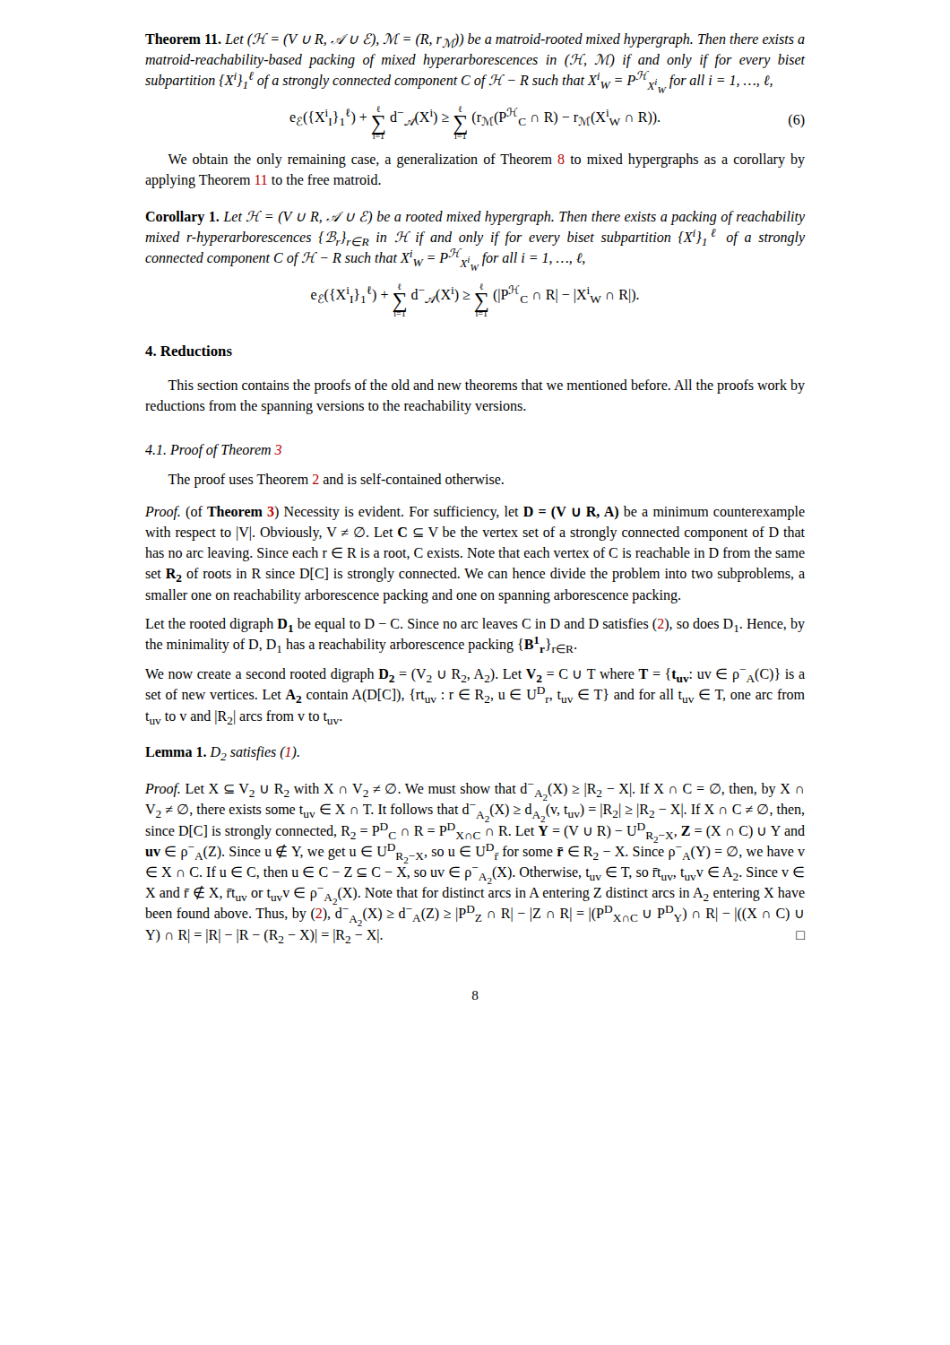Theorem 11. Let (ℋ = (V ∪ R, 𝒜 ∪ ℰ), ℳ = (R, rℳ)) be a matroid-rooted mixed hypergraph. Then there exists a matroid-reachability-based packing of mixed hyperarborescences in (ℋ, ℳ) if and only if for every biset subpartition {Xi}1ℓ of a strongly connected component C of ℋ − R such that XiW = PℋXiW for all i = 1, …, ℓ,
eℰ({XiI}1ℓ) + ℓ∑i=1 d−𝒜(Xi) ≥ ℓ∑i=1 (rℳ(PℋC ∩ R) − rℳ(XiW ∩ R)). (6)
We obtain the only remaining case, a generalization of Theorem 8 to mixed hypergraphs as a corollary by applying Theorem 11 to the free matroid.
Corollary 1. Let ℋ = (V ∪ R, 𝒜 ∪ ℰ) be a rooted mixed hypergraph. Then there exists a packing of reachability mixed r-hyperarborescences {ℬr}r∈R in ℋ if and only if for every biset subpartition {Xi}1ℓ of a strongly connected component C of ℋ − R such that XiW = PℋXiW for all i = 1, …, ℓ,
eℰ({XiI}1ℓ) + ℓ∑i=1 d−𝒜(Xi) ≥ ℓ∑i=1 (|PℋC ∩ R| − |XiW ∩ R|).
4. Reductions
This section contains the proofs of the old and new theorems that we mentioned before. All the proofs work by reductions from the spanning versions to the reachability versions.
4.1. Proof of Theorem 3
The proof uses Theorem 2 and is self-contained otherwise.
Proof. (of Theorem 3) Necessity is evident. For sufficiency, let D = (V ∪ R, A) be a minimum counterexample with respect to |V|. Obviously, V ≠ ∅. Let C ⊆ V be the vertex set of a strongly connected component of D that has no arc leaving. Since each r ∈ R is a root, C exists. Note that each vertex of C is reachable in D from the same set R2 of roots in R since D[C] is strongly connected. We can hence divide the problem into two subproblems, a smaller one on reachability arborescence packing and one on spanning arborescence packing.
Let the rooted digraph D1 be equal to D − C. Since no arc leaves C in D and D satisfies (2), so does D1. Hence, by the minimality of D, D1 has a reachability arborescence packing {B1r}r∈R.
We now create a second rooted digraph D2 = (V2 ∪ R2, A2). Let V2 = C ∪ T where T = {tuv: uv ∈ ρ−A(C)} is a set of new vertices. Let A2 contain A(D[C]), {rtuv : r ∈ R2, u ∈ UDr, tuv ∈ T} and for all tuv ∈ T, one arc from tuv to v and |R2| arcs from v to tuv.
Lemma 1. D2 satisfies (1).
Proof. Let X ⊆ V2 ∪ R2 with X ∩ V2 ≠ ∅. We must show that d−A2(X) ≥ |R2 − X|. If X ∩ C = ∅, then, by X ∩ V2 ≠ ∅, there exists some tuv ∈ X ∩ T. It follows that d−A2(X) ≥ dA2(v, tuv) = |R2| ≥ |R2 − X|. If X ∩ C ≠ ∅, then, since D[C] is strongly connected, R2 = PDC ∩ R = PDX∩C ∩ R. Let Y = (V ∪ R) − UDR2−X, Z = (X ∩ C) ∪ Y and uv ∈ ρ−A(Z). Since u ∉ Y, we get u ∈ UDR2−X, so u ∈ UDr̄ for some r̄ ∈ R2 − X. Since ρ−A(Y) = ∅, we have v ∈ X ∩ C. If u ∈ C, then u ∈ C − Z ⊆ C − X, so uv ∈ ρ−A2(X). Otherwise, tuv ∈ T, so r̄tuv, tuvv ∈ A2. Since v ∈ X and r̄ ∉ X, r̄tuv or tuvv ∈ ρ−A2(X). Note that for distinct arcs in A entering Z distinct arcs in A2 entering X have been found above. Thus, by (2), d−A2(X) ≥ d−A(Z) ≥ |PDZ ∩ R| − |Z ∩ R| = |(PDX∩C ∪ PDY) ∩ R| − |((X ∩ C) ∪ Y) ∩ R| = |R| − |R − (R2 − X)| = |R2 − X|. □
8